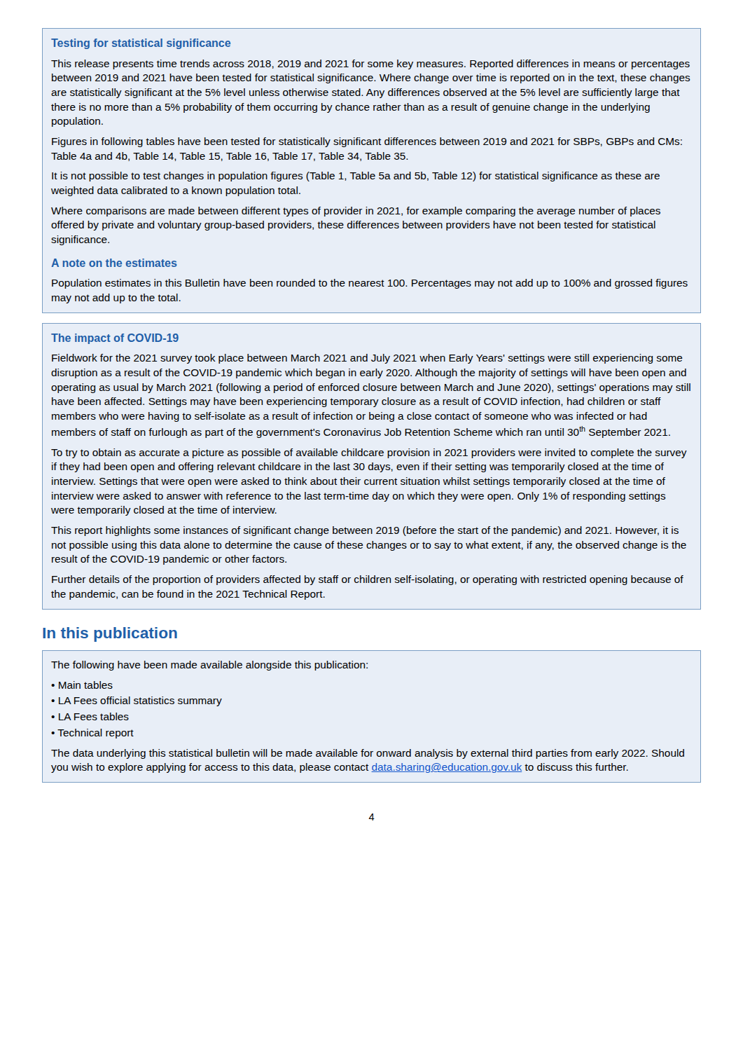Testing for statistical significance
This release presents time trends across 2018, 2019 and 2021 for some key measures. Reported differences in means or percentages between 2019 and 2021 have been tested for statistical significance. Where change over time is reported on in the text, these changes are statistically significant at the 5% level unless otherwise stated. Any differences observed at the 5% level are sufficiently large that there is no more than a 5% probability of them occurring by chance rather than as a result of genuine change in the underlying population.
Figures in following tables have been tested for statistically significant differences between 2019 and 2021 for SBPs, GBPs and CMs: Table 4a and 4b, Table 14, Table 15, Table 16, Table 17, Table 34, Table 35.
It is not possible to test changes in population figures (Table 1, Table 5a and 5b, Table 12) for statistical significance as these are weighted data calibrated to a known population total.
Where comparisons are made between different types of provider in 2021, for example comparing the average number of places offered by private and voluntary group-based providers, these differences between providers have not been tested for statistical significance.
A note on the estimates
Population estimates in this Bulletin have been rounded to the nearest 100. Percentages may not add up to 100% and grossed figures may not add up to the total.
The impact of COVID-19
Fieldwork for the 2021 survey took place between March 2021 and July 2021 when Early Years' settings were still experiencing some disruption as a result of the COVID-19 pandemic which began in early 2020. Although the majority of settings will have been open and operating as usual by March 2021 (following a period of enforced closure between March and June 2020), settings' operations may still have been affected. Settings may have been experiencing temporary closure as a result of COVID infection, had children or staff members who were having to self-isolate as a result of infection or being a close contact of someone who was infected or had members of staff on furlough as part of the government's Coronavirus Job Retention Scheme which ran until 30th September 2021.
To try to obtain as accurate a picture as possible of available childcare provision in 2021 providers were invited to complete the survey if they had been open and offering relevant childcare in the last 30 days, even if their setting was temporarily closed at the time of interview. Settings that were open were asked to think about their current situation whilst settings temporarily closed at the time of interview were asked to answer with reference to the last term-time day on which they were open. Only 1% of responding settings were temporarily closed at the time of interview.
This report highlights some instances of significant change between 2019 (before the start of the pandemic) and 2021. However, it is not possible using this data alone to determine the cause of these changes or to say to what extent, if any, the observed change is the result of the COVID-19 pandemic or other factors.
Further details of the proportion of providers affected by staff or children self-isolating, or operating with restricted opening because of the pandemic, can be found in the 2021 Technical Report.
In this publication
The following have been made available alongside this publication:
• Main tables
• LA Fees official statistics summary
• LA Fees tables
• Technical report
The data underlying this statistical bulletin will be made available for onward analysis by external third parties from early 2022. Should you wish to explore applying for access to this data, please contact data.sharing@education.gov.uk to discuss this further.
4